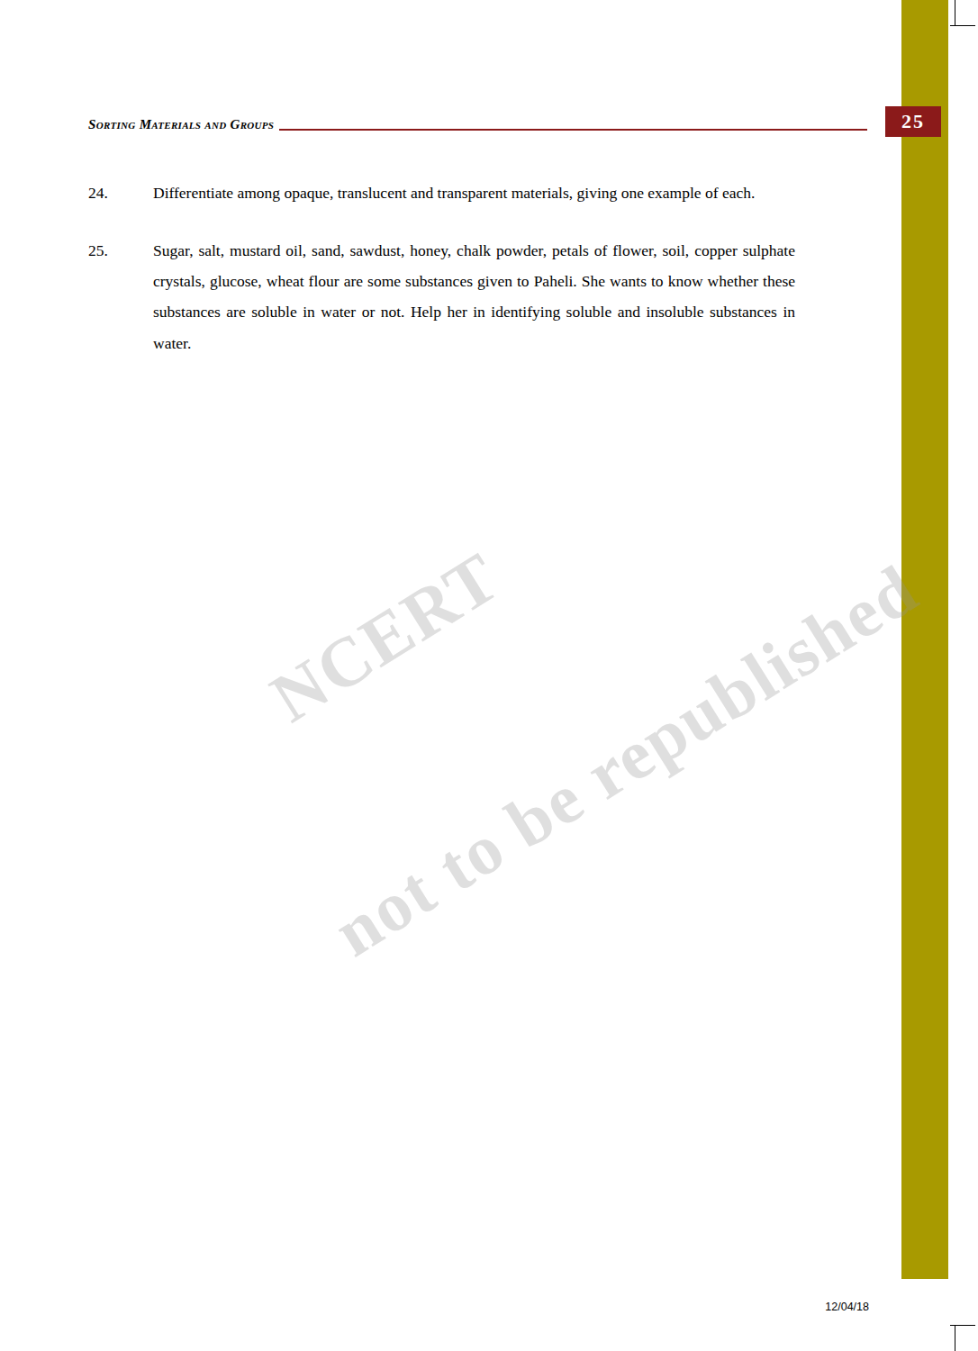Sorting Materials and Groups
25
NCERT
not to be republished
24.
Differentiate among opaque, translucent and transparent materials, giving one example of each.
25.
Sugar, salt, mustard oil, sand, sawdust, honey, chalk powder, petals of flower, soil, copper sulphate crystals, glucose, wheat flour are some substances given to Paheli. She wants to know whether these substances are soluble in water or not. Help her in identifying soluble and insoluble substances in water.
12/04/18